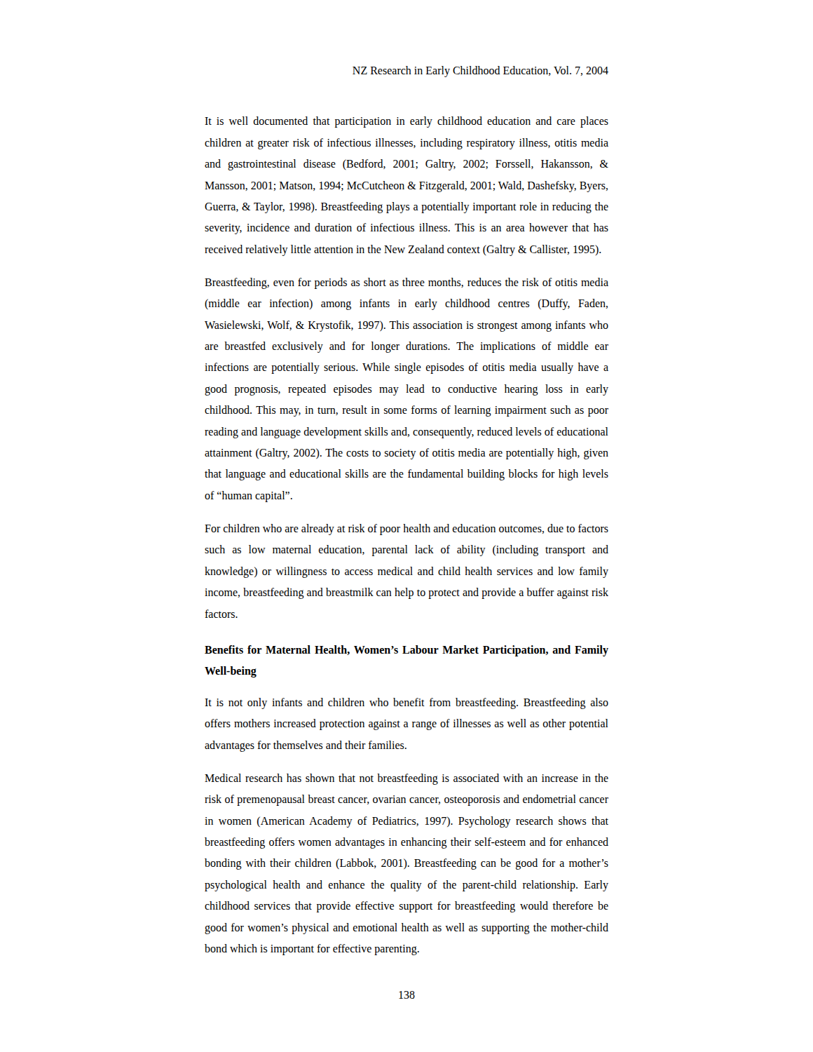NZ Research in Early Childhood Education, Vol. 7, 2004
It is well documented that participation in early childhood education and care places children at greater risk of infectious illnesses, including respiratory illness, otitis media and gastrointestinal disease (Bedford, 2001; Galtry, 2002; Forssell, Hakansson, & Mansson, 2001; Matson, 1994; McCutcheon & Fitzgerald, 2001; Wald, Dashefsky, Byers, Guerra, & Taylor, 1998). Breastfeeding plays a potentially important role in reducing the severity, incidence and duration of infectious illness. This is an area however that has received relatively little attention in the New Zealand context (Galtry & Callister, 1995).
Breastfeeding, even for periods as short as three months, reduces the risk of otitis media (middle ear infection) among infants in early childhood centres (Duffy, Faden, Wasielewski, Wolf, & Krystofik, 1997). This association is strongest among infants who are breastfed exclusively and for longer durations. The implications of middle ear infections are potentially serious. While single episodes of otitis media usually have a good prognosis, repeated episodes may lead to conductive hearing loss in early childhood. This may, in turn, result in some forms of learning impairment such as poor reading and language development skills and, consequently, reduced levels of educational attainment (Galtry, 2002). The costs to society of otitis media are potentially high, given that language and educational skills are the fundamental building blocks for high levels of “human capital”.
For children who are already at risk of poor health and education outcomes, due to factors such as low maternal education, parental lack of ability (including transport and knowledge) or willingness to access medical and child health services and low family income, breastfeeding and breastmilk can help to protect and provide a buffer against risk factors.
Benefits for Maternal Health, Women’s Labour Market Participation, and Family Well-being
It is not only infants and children who benefit from breastfeeding. Breastfeeding also offers mothers increased protection against a range of illnesses as well as other potential advantages for themselves and their families.
Medical research has shown that not breastfeeding is associated with an increase in the risk of premenopausal breast cancer, ovarian cancer, osteoporosis and endometrial cancer in women (American Academy of Pediatrics, 1997). Psychology research shows that breastfeeding offers women advantages in enhancing their self-esteem and for enhanced bonding with their children (Labbok, 2001). Breastfeeding can be good for a mother’s psychological health and enhance the quality of the parent-child relationship. Early childhood services that provide effective support for breastfeeding would therefore be good for women’s physical and emotional health as well as supporting the mother-child bond which is important for effective parenting.
138